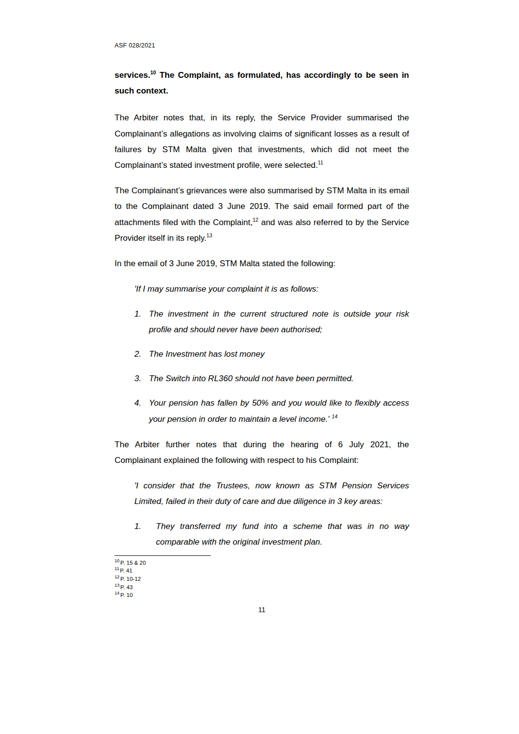ASF 028/2021
services.10 The Complaint, as formulated, has accordingly to be seen in such context.
The Arbiter notes that, in its reply, the Service Provider summarised the Complainant’s allegations as involving claims of significant losses as a result of failures by STM Malta given that investments, which did not meet the Complainant’s stated investment profile, were selected.11
The Complainant’s grievances were also summarised by STM Malta in its email to the Complainant dated 3 June 2019. The said email formed part of the attachments filed with the Complaint,12 and was also referred to by the Service Provider itself in its reply.13
In the email of 3 June 2019, STM Malta stated the following:
'If I may summarise your complaint it is as follows:
The investment in the current structured note is outside your risk profile and should never have been authorised;
The Investment has lost money
The Switch into RL360 should not have been permitted.
Your pension has fallen by 50% and you would like to flexibly access your pension in order to maintain a level income.' 14
The Arbiter further notes that during the hearing of 6 July 2021, the Complainant explained the following with respect to his Complaint:
'I consider that the Trustees, now known as STM Pension Services Limited, failed in their duty of care and due diligence in 3 key areas:
1. They transferred my fund into a scheme that was in no way comparable with the original investment plan.
10P. 15 & 20
11P. 41
12P. 10-12
13P. 43
14P. 10
11